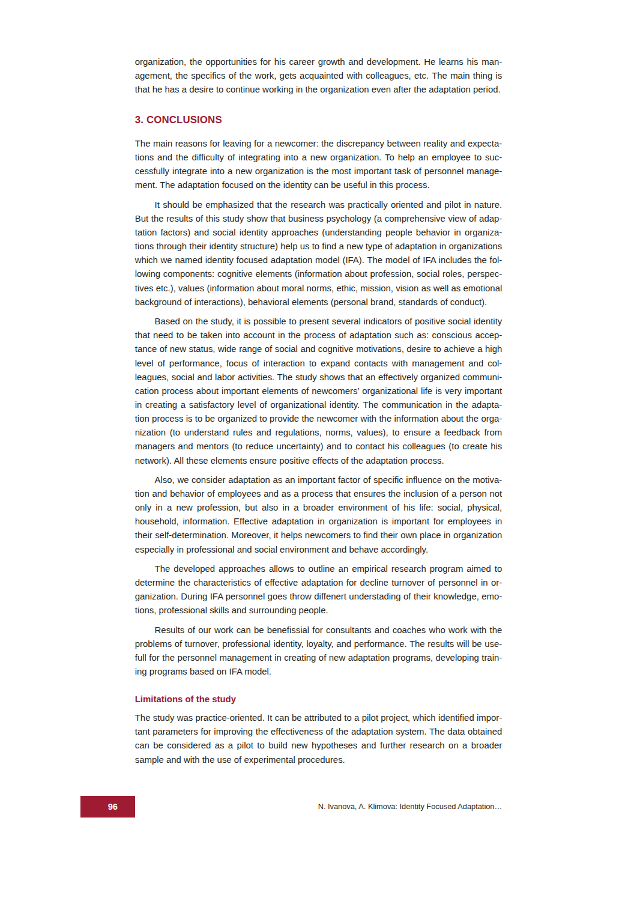organization, the opportunities for his career growth and development. He learns his management, the specifics of the work, gets acquainted with colleagues, etc. The main thing is that he has a desire to continue working in the organization even after the adaptation period.
3. CONCLUSIONS
The main reasons for leaving for a newcomer: the discrepancy between reality and expectations and the difficulty of integrating into a new organization. To help an employee to successfully integrate into a new organization is the most important task of personnel management. The adaptation focused on the identity can be useful in this process.
It should be emphasized that the research was practically oriented and pilot in nature. But the results of this study show that business psychology (a comprehensive view of adaptation factors) and social identity approaches (understanding people behavior in organizations through their identity structure) help us to find a new type of adaptation in organizations which we named identity focused adaptation model (IFA). The model of IFA includes the following components: cognitive elements (information about profession, social roles, perspectives etc.), values (information about moral norms, ethic, mission, vision as well as emotional background of interactions), behavioral elements (personal brand, standards of conduct).
Based on the study, it is possible to present several indicators of positive social identity that need to be taken into account in the process of adaptation such as: conscious acceptance of new status, wide range of social and cognitive motivations, desire to achieve a high level of performance, focus of interaction to expand contacts with management and colleagues, social and labor activities. The study shows that an effectively organized communication process about important elements of newcomers’ organizational life is very important in creating a satisfactory level of organizational identity. The communication in the adaptation process is to be organized to provide the newcomer with the information about the organization (to understand rules and regulations, norms, values), to ensure a feedback from managers and mentors (to reduce uncertainty) and to contact his colleagues (to create his network). All these elements ensure positive effects of the adaptation process.
Also, we consider adaptation as an important factor of specific influence on the motivation and behavior of employees and as a process that ensures the inclusion of a person not only in a new profession, but also in a broader environment of his life: social, physical, household, information. Effective adaptation in organization is important for employees in their self-determination. Moreover, it helps newcomers to find their own place in organization especially in professional and social environment and behave accordingly.
The developed approaches allows to outline an empirical research program aimed to determine the characteristics of effective adaptation for decline turnover of personnel in organization. During IFA personnel goes throw diffenert understading of their knowledge, emotions, professional skills and surrounding people.
Results of our work can be benefissial for consultants and coaches who work with the problems of turnover, professional identity, loyalty, and performance. The results will be usefull for the personnel management in creating of new adaptation programs, developing training programs based on IFA model.
Limitations of the study
The study was practice-oriented. It can be attributed to a pilot project, which identified important parameters for improving the effectiveness of the adaptation system. The data obtained can be considered as a pilot to build new hypotheses and further research on a broader sample and with the use of experimental procedures.
96
N. Ivanova, A. Klimova: Identity Focused Adaptation…